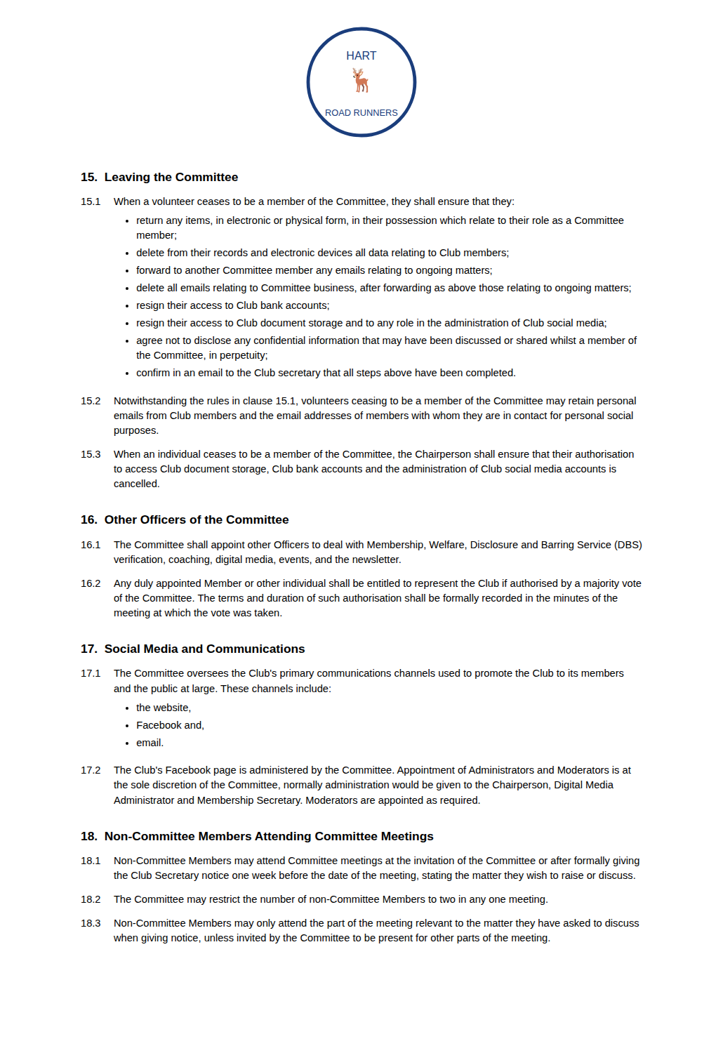15. Leaving the Committee
15.1
When a volunteer ceases to be a member of the Committee, they shall ensure that they:
return any items, in electronic or physical form, in their possession which relate to their role as a Committee member;
delete from their records and electronic devices all data relating to Club members;
forward to another Committee member any emails relating to ongoing matters;
delete all emails relating to Committee business, after forwarding as above those relating to ongoing matters;
resign their access to Club bank accounts;
resign their access to Club document storage and to any role in the administration of Club social media;
agree not to disclose any confidential information that may have been discussed or shared whilst a member of the Committee, in perpetuity;
confirm in an email to the Club secretary that all steps above have been completed.
15.2
Notwithstanding the rules in clause 15.1, volunteers ceasing to be a member of the Committee may retain personal emails from Club members and the email addresses of members with whom they are in contact for personal social purposes.
15.3
When an individual ceases to be a member of the Committee, the Chairperson shall ensure that their authorisation to access Club document storage, Club bank accounts and the administration of Club social media accounts is cancelled.
16. Other Officers of the Committee
16.1
The Committee shall appoint other Officers to deal with Membership, Welfare, Disclosure and Barring Service (DBS) verification, coaching, digital media, events, and the newsletter.
16.2
Any duly appointed Member or other individual shall be entitled to represent the Club if authorised by a majority vote of the Committee. The terms and duration of such authorisation shall be formally recorded in the minutes of the meeting at which the vote was taken.
17. Social Media and Communications
17.1
The Committee oversees the Club's primary communications channels used to promote the Club to its members and the public at large. These channels include:
the website,
Facebook and,
email.
17.2
The Club's Facebook page is administered by the Committee. Appointment of Administrators and Moderators is at the sole discretion of the Committee, normally administration would be given to the Chairperson, Digital Media Administrator and Membership Secretary. Moderators are appointed as required.
18. Non-Committee Members Attending Committee Meetings
18.1
Non-Committee Members may attend Committee meetings at the invitation of the Committee or after formally giving the Club Secretary notice one week before the date of the meeting, stating the matter they wish to raise or discuss.
18.2
The Committee may restrict the number of non-Committee Members to two in any one meeting.
18.3
Non-Committee Members may only attend the part of the meeting relevant to the matter they have asked to discuss when giving notice, unless invited by the Committee to be present for other parts of the meeting.